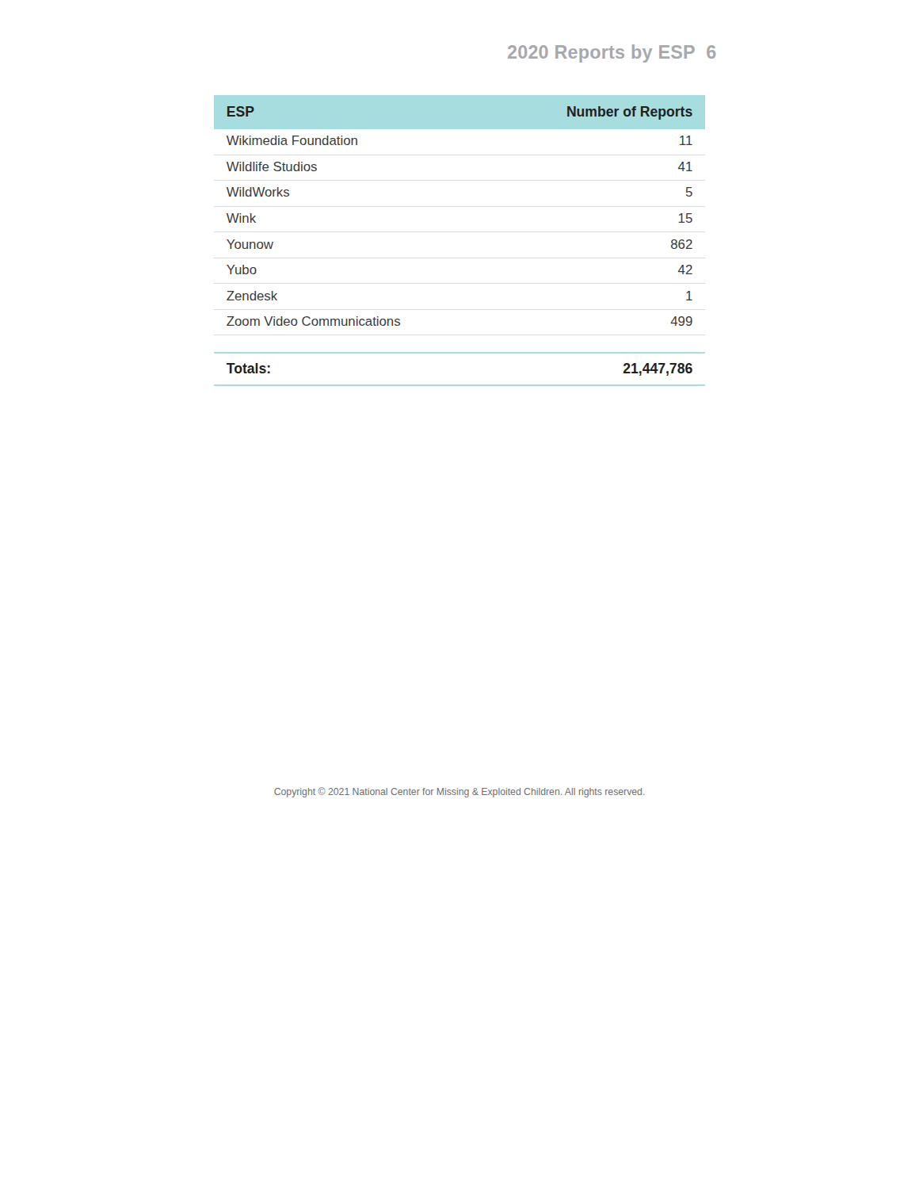2020 Reports by ESP6
| ESP | Number of Reports |
| --- | --- |
| Wikimedia Foundation | 11 |
| Wildlife Studios | 41 |
| WildWorks | 5 |
| Wink | 15 |
| Younow | 862 |
| Yubo | 42 |
| Zendesk | 1 |
| Zoom Video Communications | 499 |
| Totals: | 21,447,786 |
Copyright © 2021 National Center for Missing & Exploited Children. All rights reserved.